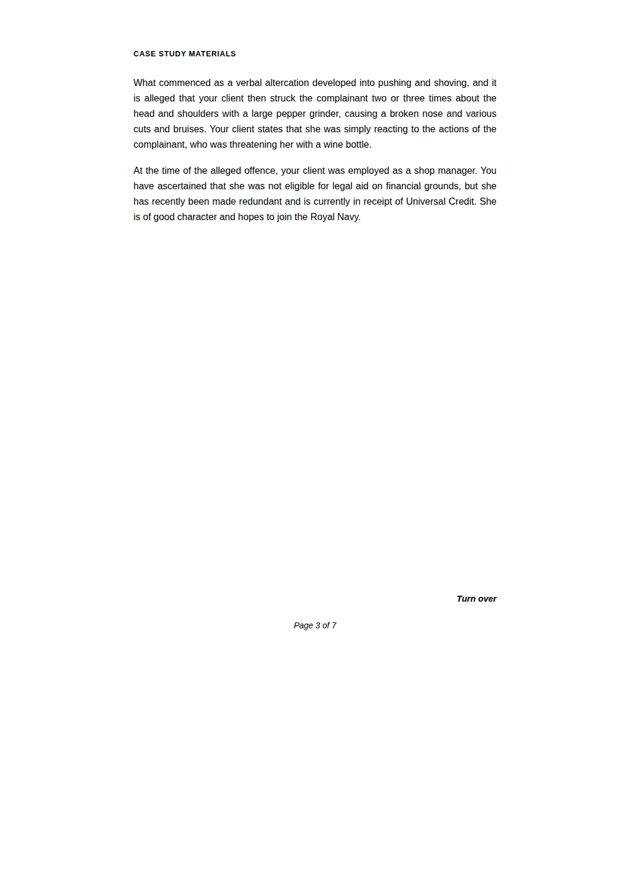CASE STUDY MATERIALS
What commenced as a verbal altercation developed into pushing and shoving, and it is alleged that your client then struck the complainant two or three times about the head and shoulders with a large pepper grinder, causing a broken nose and various cuts and bruises. Your client states that she was simply reacting to the actions of the complainant, who was threatening her with a wine bottle.
At the time of the alleged offence, your client was employed as a shop manager. You have ascertained that she was not eligible for legal aid on financial grounds, but she has recently been made redundant and is currently in receipt of Universal Credit. She is of good character and hopes to join the Royal Navy.
Turn over
Page 3 of 7